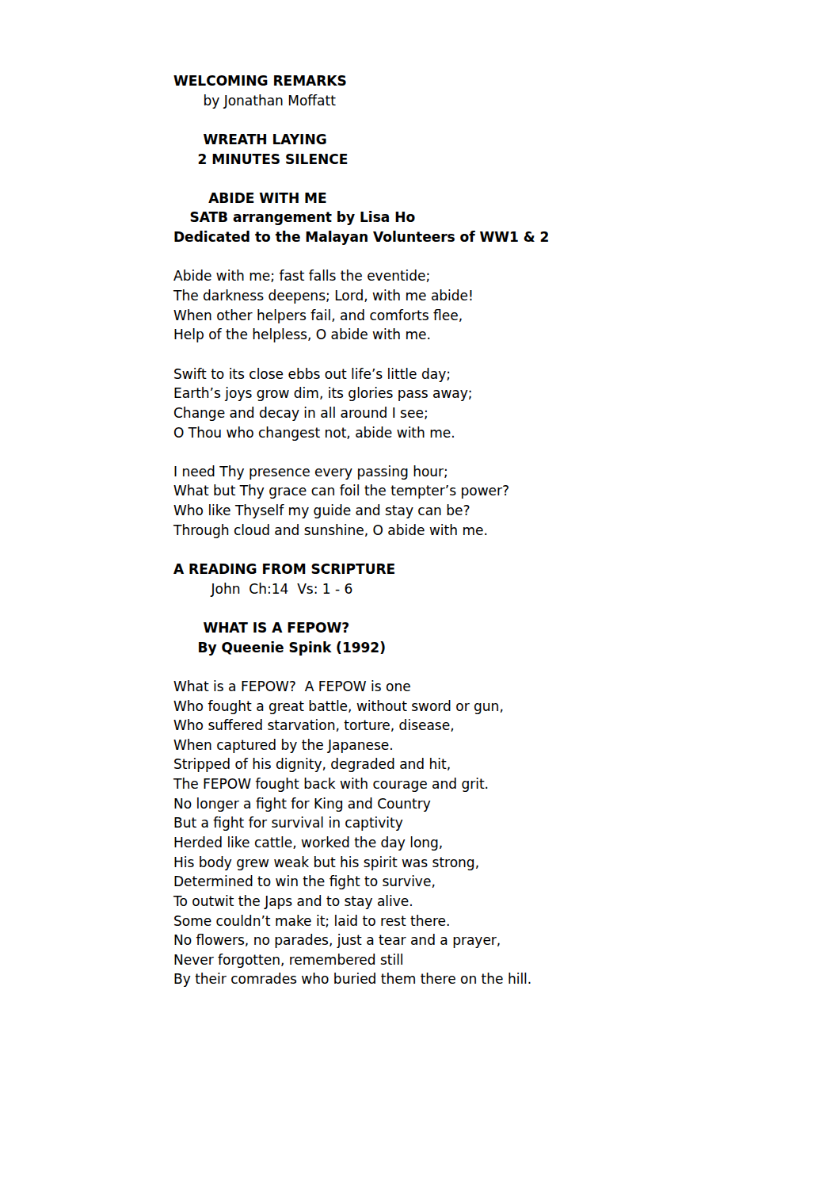WELCOMING REMARKS
by Jonathan Moffatt
WREATH LAYING
2 MINUTES SILENCE
ABIDE WITH ME
SATB arrangement by Lisa Ho
Dedicated to the Malayan Volunteers of WW1 & 2
Abide with me; fast falls the eventide;
The darkness deepens; Lord, with me abide!
When other helpers fail, and comforts flee,
Help of the helpless, O abide with me.
Swift to its close ebbs out life’s little day;
Earth’s joys grow dim, its glories pass away;
Change and decay in all around I see;
O Thou who changest not, abide with me.
I need Thy presence every passing hour;
What but Thy grace can foil the tempter’s power?
Who like Thyself my guide and stay can be?
Through cloud and sunshine, O abide with me.
A READING FROM SCRIPTURE
John Ch:14 Vs: 1 - 6
WHAT IS A FEPOW?
By Queenie Spink (1992)
What is a FEPOW? A FEPOW is one
Who fought a great battle, without sword or gun,
Who suffered starvation, torture, disease,
When captured by the Japanese.
Stripped of his dignity, degraded and hit,
The FEPOW fought back with courage and grit.
No longer a fight for King and Country
But a fight for survival in captivity
Herded like cattle, worked the day long,
His body grew weak but his spirit was strong,
Determined to win the fight to survive,
To outwit the Japs and to stay alive.
Some couldn’t make it; laid to rest there.
No flowers, no parades, just a tear and a prayer,
Never forgotten, remembered still
By their comrades who buried them there on the hill.